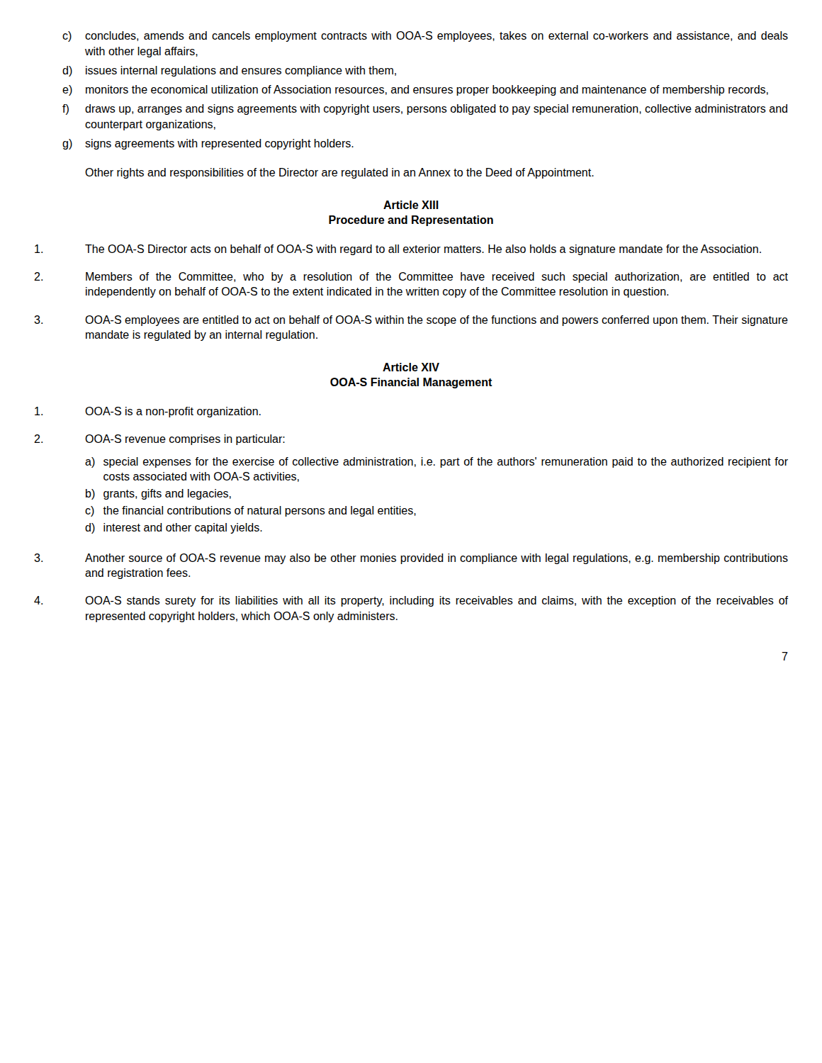c)
concludes, amends and cancels employment contracts with OOA-S employees, takes on external co-workers and assistance, and deals with other legal affairs,
d)
issues internal regulations and ensures compliance with them,
e)
monitors the economical utilization of Association resources, and ensures proper bookkeeping and maintenance of membership records,
f)
draws up, arranges and signs agreements with copyright users, persons obligated to pay special remuneration, collective administrators and counterpart organizations,
g)
signs agreements with represented copyright holders.
Other rights and responsibilities of the Director are regulated in an Annex to the Deed of Appointment.
Article XIII Procedure and Representation
1.
The OOA-S Director acts on behalf of OOA-S with regard to all exterior matters. He also holds a signature mandate for the Association.
2.
Members of the Committee, who by a resolution of the Committee have received such special authorization, are entitled to act independently on behalf of OOA-S to the extent indicated in the written copy of the Committee resolution in question.
3.
OOA-S employees are entitled to act on behalf of OOA-S within the scope of the functions and powers conferred upon them. Their signature mandate is regulated by an internal regulation.
Article XIV OOA-S Financial Management
1.
OOA-S is a non-profit organization.
2.
OOA-S revenue comprises in particular:
a)
special expenses for the exercise of collective administration, i.e. part of the authors' remuneration paid to the authorized recipient for costs associated with OOA-S activities,
b)
grants, gifts and legacies,
c)
the financial contributions of natural persons and legal entities,
d)
interest and other capital yields.
3.
Another source of OOA-S revenue may also be other monies provided in compliance with legal regulations, e.g. membership contributions and registration fees.
4.
OOA-S stands surety for its liabilities with all its property, including its receivables and claims, with the exception of the receivables of represented copyright holders, which OOA-S only administers.
7